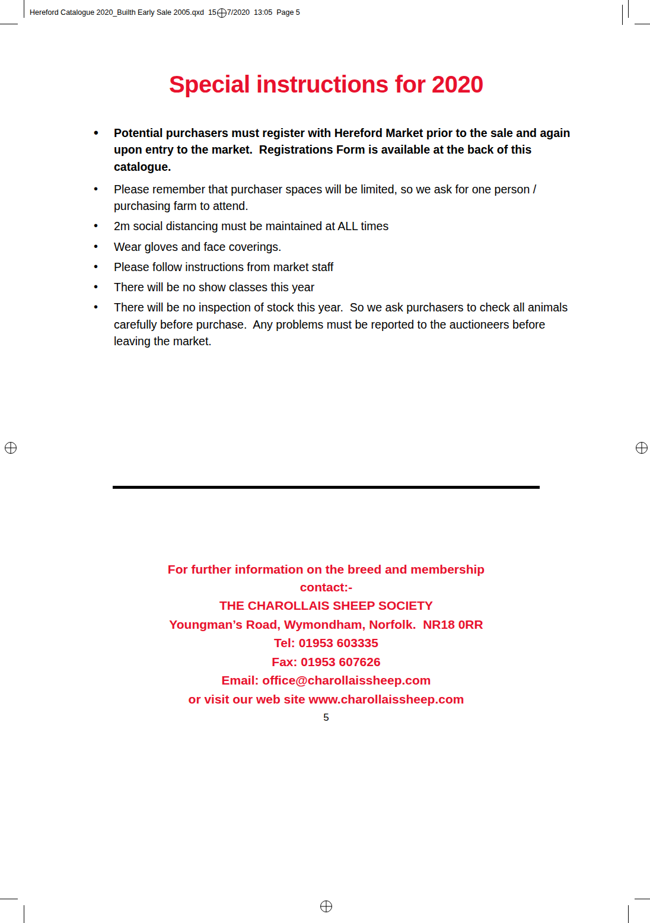Hereford Catalogue 2020_Builth Early Sale 2005.qxd 15 7/2020 13:05 Page 5
Special instructions for 2020
Potential purchasers must register with Hereford Market prior to the sale and again upon entry to the market. Registrations Form is available at the back of this catalogue.
Please remember that purchaser spaces will be limited, so we ask for one person / purchasing farm to attend.
2m social distancing must be maintained at ALL times
Wear gloves and face coverings.
Please follow instructions from market staff
There will be no show classes this year
There will be no inspection of stock this year. So we ask purchasers to check all animals carefully before purchase. Any problems must be reported to the auctioneers before leaving the market.
For further information on the breed and membership contact:- THE CHAROLLAIS SHEEP SOCIETY Youngman’s Road, Wymondham, Norfolk. NR18 0RR Tel: 01953 603335 Fax: 01953 607626 Email: office@charollaissheep.com or visit our web site www.charollaissheep.com
5